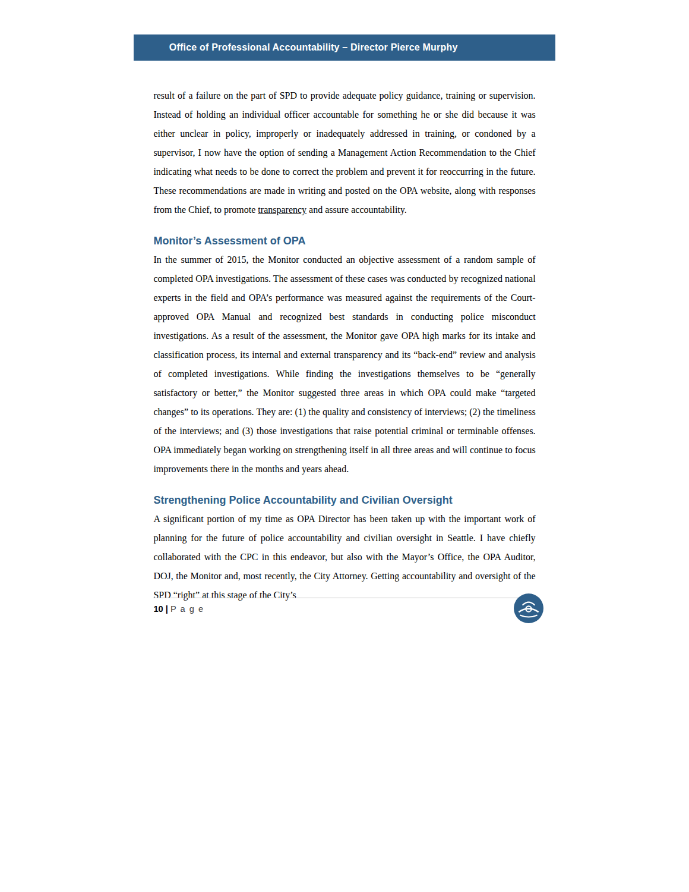Office of Professional Accountability – Director Pierce Murphy
result of a failure on the part of SPD to provide adequate policy guidance, training or supervision. Instead of holding an individual officer accountable for something he or she did because it was either unclear in policy, improperly or inadequately addressed in training, or condoned by a supervisor, I now have the option of sending a Management Action Recommendation to the Chief indicating what needs to be done to correct the problem and prevent it for reoccurring in the future. These recommendations are made in writing and posted on the OPA website, along with responses from the Chief, to promote transparency and assure accountability.
Monitor’s Assessment of OPA
In the summer of 2015, the Monitor conducted an objective assessment of a random sample of completed OPA investigations. The assessment of these cases was conducted by recognized national experts in the field and OPA’s performance was measured against the requirements of the Court-approved OPA Manual and recognized best standards in conducting police misconduct investigations. As a result of the assessment, the Monitor gave OPA high marks for its intake and classification process, its internal and external transparency and its “back-end” review and analysis of completed investigations. While finding the investigations themselves to be “generally satisfactory or better,” the Monitor suggested three areas in which OPA could make “targeted changes” to its operations. They are: (1) the quality and consistency of interviews; (2) the timeliness of the interviews; and (3) those investigations that raise potential criminal or terminable offenses. OPA immediately began working on strengthening itself in all three areas and will continue to focus improvements there in the months and years ahead.
Strengthening Police Accountability and Civilian Oversight
A significant portion of my time as OPA Director has been taken up with the important work of planning for the future of police accountability and civilian oversight in Seattle. I have chiefly collaborated with the CPC in this endeavor, but also with the Mayor’s Office, the OPA Auditor, DOJ, the Monitor and, most recently, the City Attorney. Getting accountability and oversight of the SPD “right” at this stage of the City’s
10 | P a g e